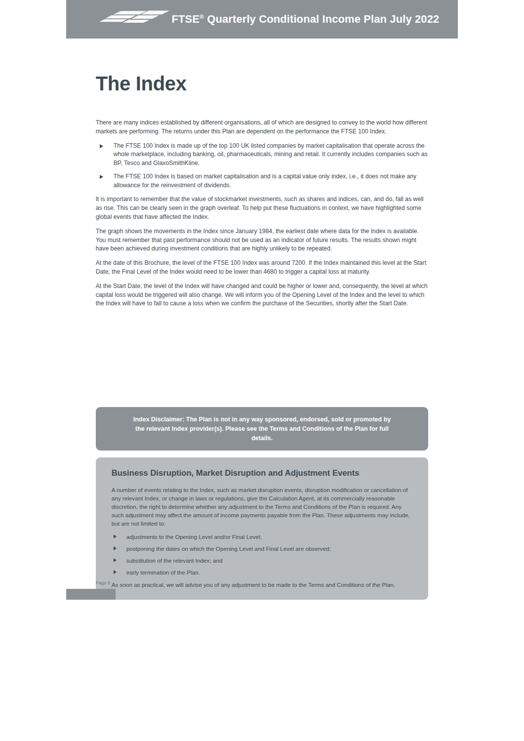FTSE® Quarterly Conditional Income Plan July 2022
The Index
There are many indices established by different organisations, all of which are designed to convey to the world how different markets are performing. The returns under this Plan are dependent on the performance the FTSE 100 Index.
The FTSE 100 Index is made up of the top 100 UK listed companies by market capitalisation that operate across the whole marketplace, including banking, oil, pharmaceuticals, mining and retail. It currently includes companies such as BP, Tesco and GlaxoSmithKline.
The FTSE 100 Index is based on market capitalisation and is a capital value only index, i.e., it does not make any allowance for the reinvestment of dividends.
It is important to remember that the value of stockmarket investments, such as shares and indices, can, and do, fall as well as rise. This can be clearly seen in the graph overleaf. To help put these fluctuations in context, we have highlighted some global events that have affected the Index.
The graph shows the movements in the Index since January 1984, the earliest date where data for the Index is available. You must remember that past performance should not be used as an indicator of future results. The results shown might have been achieved during investment conditions that are highly unlikely to be repeated.
At the date of this Brochure, the level of the FTSE 100 Index was around 7200. If the Index maintained this level at the Start Date, the Final Level of the Index would need to be lower than 4680 to trigger a capital loss at maturity.
At the Start Date, the level of the Index will have changed and could be higher or lower and, consequently, the level at which capital loss would be triggered will also change. We will inform you of the Opening Level of the Index and the level to which the Index will have to fall to cause a loss when we confirm the purchase of the Securities, shortly after the Start Date.
Index Disclaimer: The Plan is not in any way sponsored, endorsed, sold or promoted by the relevant Index provider(s). Please see the Terms and Conditions of the Plan for full details.
Business Disruption, Market Disruption and Adjustment Events
A number of events relating to the Index, such as market disruption events, disruption modification or cancellation of any relevant Index, or change in laws or regulations, give the Calculation Agent, at its commercially reasonable discretion, the right to determine whether any adjustment to the Terms and Conditions of the Plan is required. Any such adjustment may affect the amount of income payments payable from the Plan. These adjustments may include, but are not limited to:
adjustments to the Opening Level and/or Final Level;
postponing the dates on which the Opening Level and Final Level are observed;
substitution of the relevant Index; and
early termination of the Plan.
As soon as practical, we will advise you of any adjustment to be made to the Terms and Conditions of the Plan.
Page 9